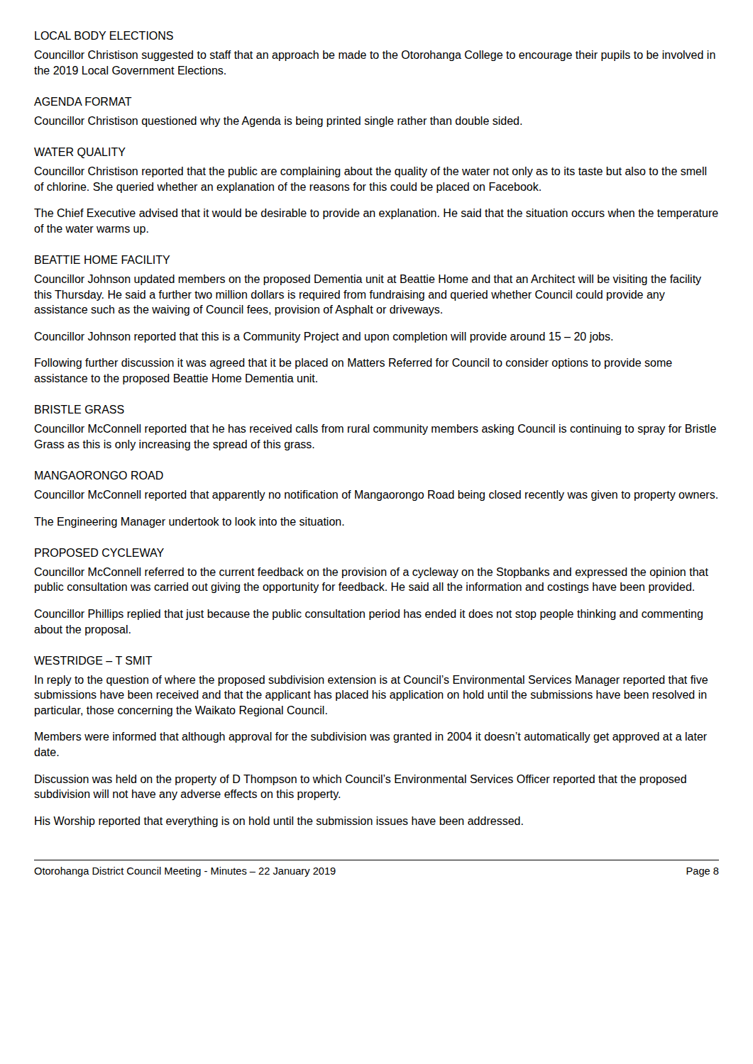Local Body Elections
Councillor Christison suggested to staff that an approach be made to the Otorohanga College to encourage their pupils to be involved in the 2019 Local Government Elections.
Agenda Format
Councillor Christison questioned why the Agenda is being printed single rather than double sided.
Water Quality
Councillor Christison reported that the public are complaining about the quality of the water not only as to its taste but also to the smell of chlorine. She queried whether an explanation of the reasons for this could be placed on Facebook.
The Chief Executive advised that it would be desirable to provide an explanation. He said that the situation occurs when the temperature of the water warms up.
Beattie Home Facility
Councillor Johnson updated members on the proposed Dementia unit at Beattie Home and that an Architect will be visiting the facility this Thursday. He said a further two million dollars is required from fundraising and queried whether Council could provide any assistance such as the waiving of Council fees, provision of Asphalt or driveways.
Councillor Johnson reported that this is a Community Project and upon completion will provide around 15 – 20 jobs.
Following further discussion it was agreed that it be placed on Matters Referred for Council to consider options to provide some assistance to the proposed Beattie Home Dementia unit.
Bristle Grass
Councillor McConnell reported that he has received calls from rural community members asking Council is continuing to spray for Bristle Grass as this is only increasing the spread of this grass.
Mangaorongo Road
Councillor McConnell reported that apparently no notification of Mangaorongo Road being closed recently was given to property owners.
The Engineering Manager undertook to look into the situation.
Proposed Cycleway
Councillor McConnell referred to the current feedback on the provision of a cycleway on the Stopbanks and expressed the opinion that public consultation was carried out giving the opportunity for feedback. He said all the information and costings have been provided.
Councillor Phillips replied that just because the public consultation period has ended it does not stop people thinking and commenting about the proposal.
Westridge – T Smit
In reply to the question of where the proposed subdivision extension is at Council’s Environmental Services Manager reported that five submissions have been received and that the applicant has placed his application on hold until the submissions have been resolved in particular, those concerning the Waikato Regional Council.
Members were informed that although approval for the subdivision was granted in 2004 it doesn’t automatically get approved at a later date.
Discussion was held on the property of D Thompson to which Council’s Environmental Services Officer reported that the proposed subdivision will not have any adverse effects on this property.
His Worship reported that everything is on hold until the submission issues have been addressed.
Otorohanga District Council Meeting - Minutes – 22 January 2019 Page 8